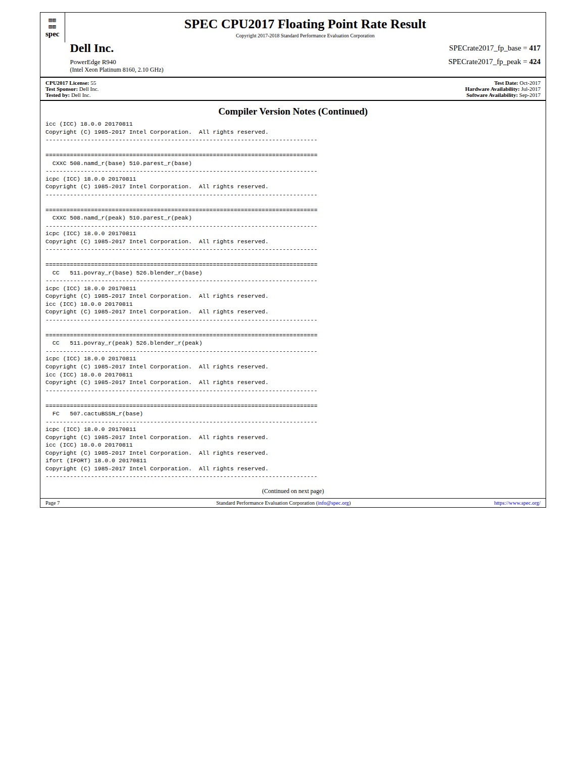▥▥
▥▥
spec
SPEC CPU2017 Floating Point Rate Result
Copyright 2017-2018 Standard Performance Evaluation Corporation
Dell Inc.
PowerEdge R940 (Intel Xeon Platinum 8160, 2.10 GHz)
SPECrate2017_fp_base = 417
SPECrate2017_fp_peak = 424
CPU2017 License: 55
Test Sponsor: Dell Inc.
Tested by: Dell Inc.
Test Date: Oct-2017
Hardware Availability: Jul-2017
Software Availability: Sep-2017
Compiler Version Notes (Continued)
icc (ICC) 18.0.0 20170811
Copyright (C) 1985-2017 Intel Corporation.  All rights reserved.
------------------------------------------------------------------------------

==============================================================================
  CXXC 508.namd_r(base) 510.parest_r(base)
------------------------------------------------------------------------------
icpc (ICC) 18.0.0 20170811
Copyright (C) 1985-2017 Intel Corporation.  All rights reserved.
------------------------------------------------------------------------------

==============================================================================
  CXXC 508.namd_r(peak) 510.parest_r(peak)
------------------------------------------------------------------------------
icpc (ICC) 18.0.0 20170811
Copyright (C) 1985-2017 Intel Corporation.  All rights reserved.
------------------------------------------------------------------------------

==============================================================================
  CC   511.povray_r(base) 526.blender_r(base)
------------------------------------------------------------------------------
icpc (ICC) 18.0.0 20170811
Copyright (C) 1985-2017 Intel Corporation.  All rights reserved.
icc (ICC) 18.0.0 20170811
Copyright (C) 1985-2017 Intel Corporation.  All rights reserved.
------------------------------------------------------------------------------

==============================================================================
  CC   511.povray_r(peak) 526.blender_r(peak)
------------------------------------------------------------------------------
icpc (ICC) 18.0.0 20170811
Copyright (C) 1985-2017 Intel Corporation.  All rights reserved.
icc (ICC) 18.0.0 20170811
Copyright (C) 1985-2017 Intel Corporation.  All rights reserved.
------------------------------------------------------------------------------

==============================================================================
  FC   507.cactuBSSN_r(base)
------------------------------------------------------------------------------
icpc (ICC) 18.0.0 20170811
Copyright (C) 1985-2017 Intel Corporation.  All rights reserved.
icc (ICC) 18.0.0 20170811
Copyright (C) 1985-2017 Intel Corporation.  All rights reserved.
ifort (IFORT) 18.0.0 20170811
Copyright (C) 1985-2017 Intel Corporation.  All rights reserved.
------------------------------------------------------------------------------
(Continued on next page)
Page 7
Standard Performance Evaluation Corporation (info@spec.org)
https://www.spec.org/